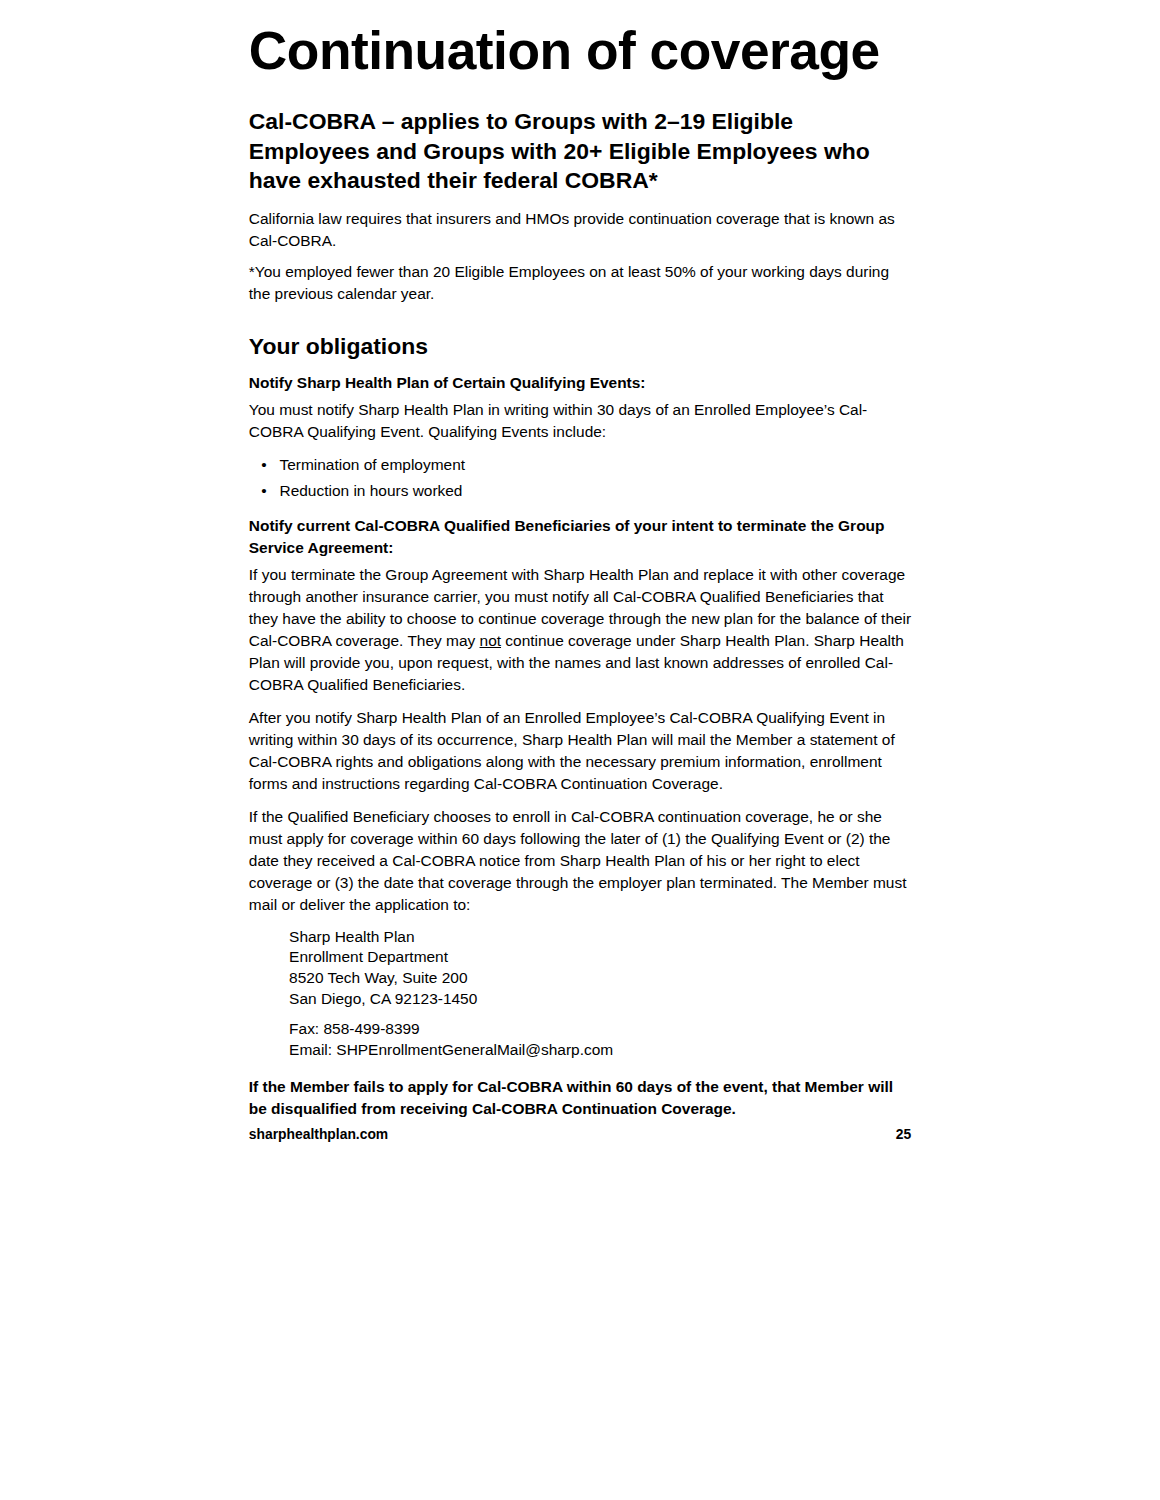Continuation of coverage
Cal-COBRA – applies to Groups with 2–19 Eligible Employees and Groups with 20+ Eligible Employees who have exhausted their federal COBRA*
California law requires that insurers and HMOs provide continuation coverage that is known as Cal-COBRA.
*You employed fewer than 20 Eligible Employees on at least 50% of your working days during the previous calendar year.
Your obligations
Notify Sharp Health Plan of Certain Qualifying Events:
You must notify Sharp Health Plan in writing within 30 days of an Enrolled Employee’s Cal-COBRA Qualifying Event. Qualifying Events include:
Termination of employment
Reduction in hours worked
Notify current Cal-COBRA Qualified Beneficiaries of your intent to terminate the Group Service Agreement:
If you terminate the Group Agreement with Sharp Health Plan and replace it with other coverage through another insurance carrier, you must notify all Cal-COBRA Qualified Beneficiaries that they have the ability to choose to continue coverage through the new plan for the balance of their Cal-COBRA coverage. They may not continue coverage under Sharp Health Plan. Sharp Health Plan will provide you, upon request, with the names and last known addresses of enrolled Cal-COBRA Qualified Beneficiaries.
After you notify Sharp Health Plan of an Enrolled Employee’s Cal-COBRA Qualifying Event in writing within 30 days of its occurrence, Sharp Health Plan will mail the Member a statement of Cal-COBRA rights and obligations along with the necessary premium information, enrollment forms and instructions regarding Cal-COBRA Continuation Coverage.
If the Qualified Beneficiary chooses to enroll in Cal-COBRA continuation coverage, he or she must apply for coverage within 60 days following the later of (1) the Qualifying Event or (2) the date they received a Cal-COBRA notice from Sharp Health Plan of his or her right to elect coverage or (3) the date that coverage through the employer plan terminated. The Member must mail or deliver the application to:
Sharp Health Plan
Enrollment Department
8520 Tech Way, Suite 200
San Diego, CA 92123-1450
Fax: 858-499-8399
Email: SHPEnrollmentGeneralMail@sharp.com
If the Member fails to apply for Cal-COBRA within 60 days of the event, that Member will be disqualified from receiving Cal-COBRA Continuation Coverage.
sharphealthplan.com 25